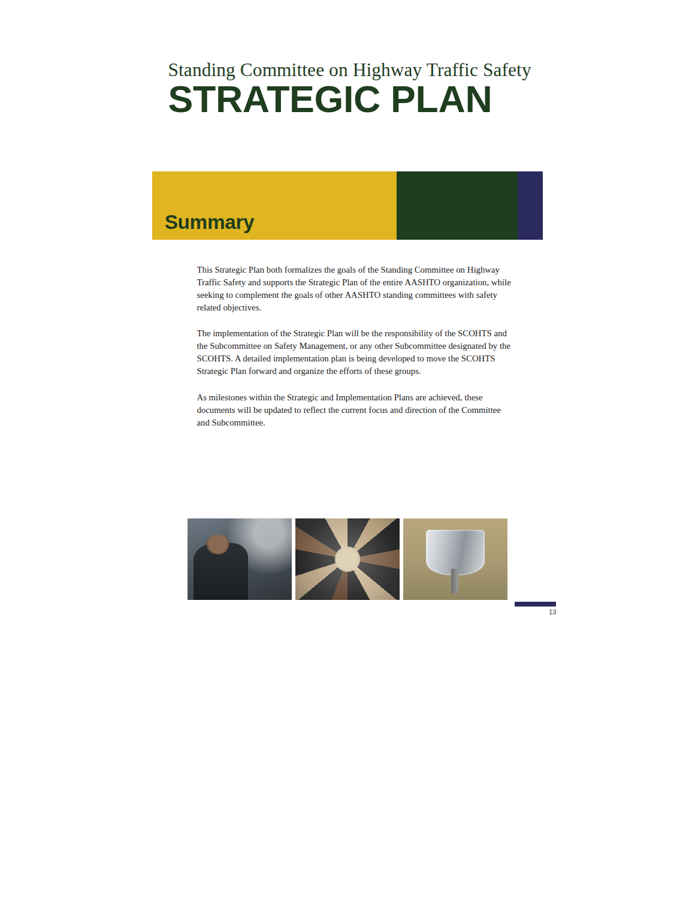Standing Committee on Highway Traffic Safety
STRATEGIC PLAN
Summary
This Strategic Plan both formalizes the goals of the Standing Committee on Highway Traffic Safety and supports the Strategic Plan of the entire AASHTO organization, while seeking to complement the goals of other AASHTO standing committees with safety related objectives.
The implementation of the Strategic Plan will be the responsibility of the SCOHTS and the Subcommittee on Safety Management, or any other Subcommittee designated by the SCOHTS. A detailed implementation plan is being developed to move the SCOHTS Strategic Plan forward and organize the efforts of these groups.
As milestones within the Strategic and Implementation Plans are achieved, these documents will be updated to reflect the current focus and direction of the Committee and Subcommittee.
13